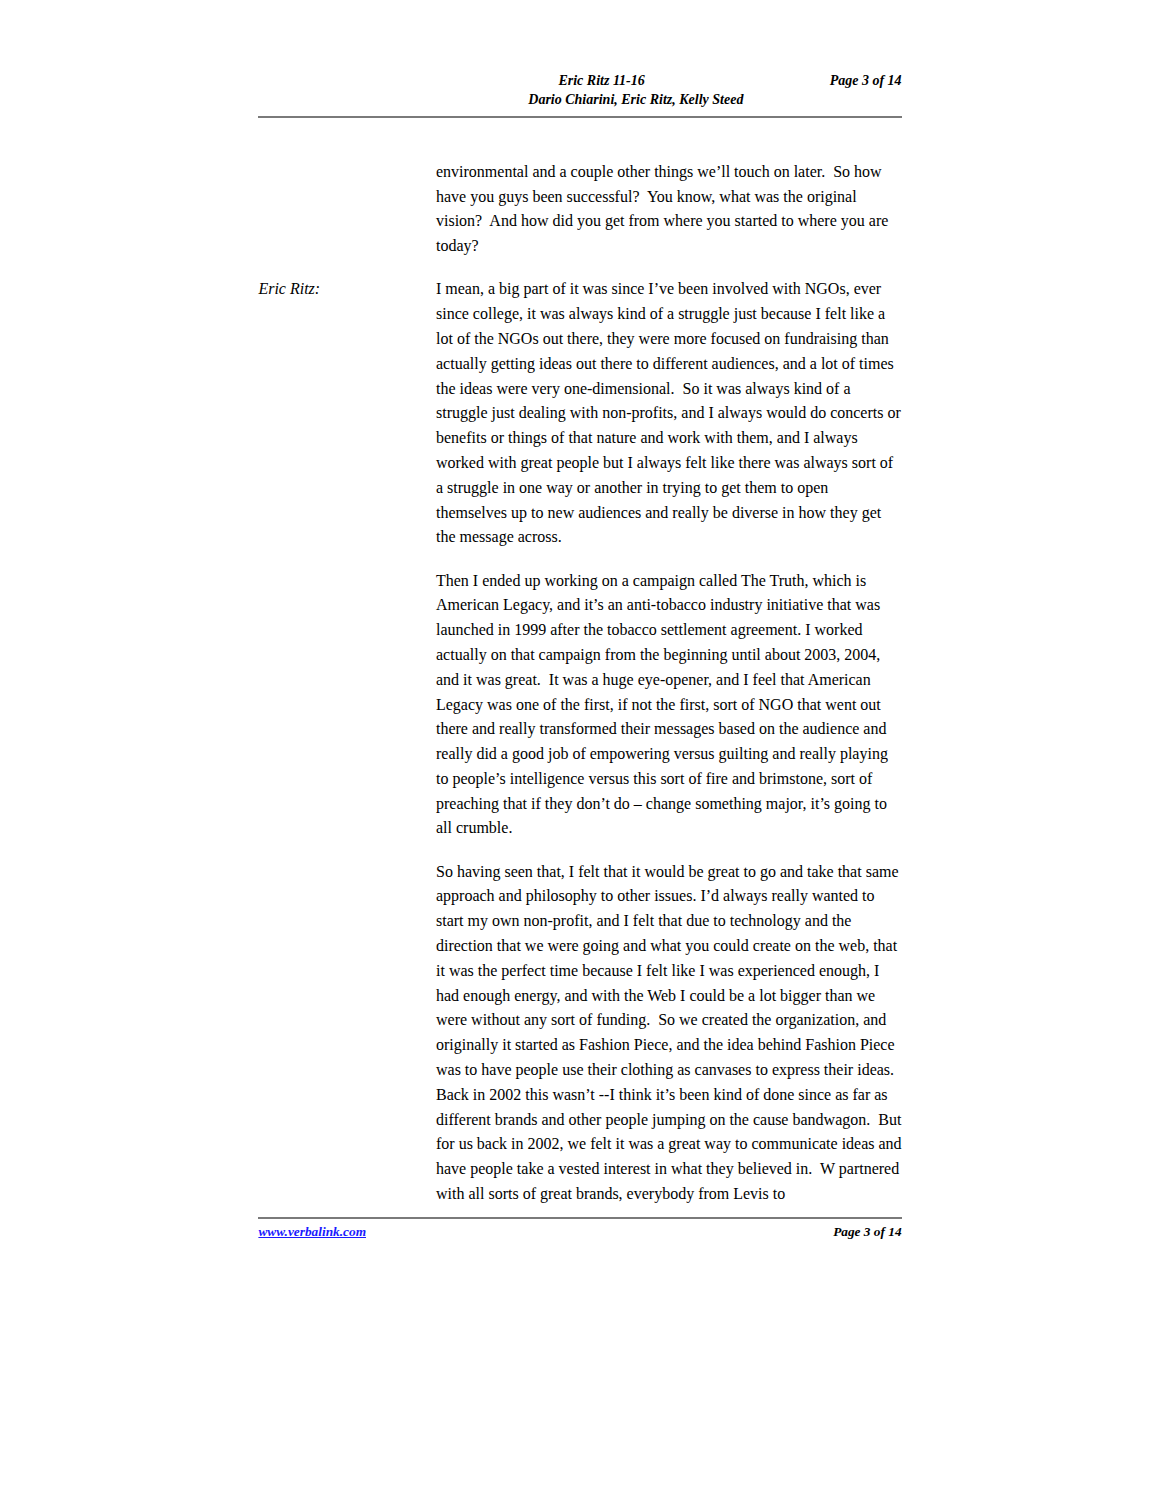Eric Ritz 11-16
Page 3 of 14
Dario Chiarini, Eric Ritz, Kelly Steed
environmental and a couple other things we’ll touch on later. So how have you guys been successful? You know, what was the original vision? And how did you get from where you started to where you are today?
Eric Ritz:
I mean, a big part of it was since I’ve been involved with NGOs, ever since college, it was always kind of a struggle just because I felt like a lot of the NGOs out there, they were more focused on fundraising than actually getting ideas out there to different audiences, and a lot of times the ideas were very one-dimensional. So it was always kind of a struggle just dealing with non-profits, and I always would do concerts or benefits or things of that nature and work with them, and I always worked with great people but I always felt like there was always sort of a struggle in one way or another in trying to get them to open themselves up to new audiences and really be diverse in how they get the message across.
Then I ended up working on a campaign called The Truth, which is American Legacy, and it’s an anti-tobacco industry initiative that was launched in 1999 after the tobacco settlement agreement. I worked actually on that campaign from the beginning until about 2003, 2004, and it was great. It was a huge eye-opener, and I feel that American Legacy was one of the first, if not the first, sort of NGO that went out there and really transformed their messages based on the audience and really did a good job of empowering versus guilting and really playing to people’s intelligence versus this sort of fire and brimstone, sort of preaching that if they don’t do – change something major, it’s going to all crumble.
So having seen that, I felt that it would be great to go and take that same approach and philosophy to other issues. I’d always really wanted to start my own non-profit, and I felt that due to technology and the direction that we were going and what you could create on the web, that it was the perfect time because I felt like I was experienced enough, I had enough energy, and with the Web I could be a lot bigger than we were without any sort of funding. So we created the organization, and originally it started as Fashion Piece, and the idea behind Fashion Piece was to have people use their clothing as canvases to express their ideas. Back in 2002 this wasn’t --I think it’s been kind of done since as far as different brands and other people jumping on the cause bandwagon. But for us back in 2002, we felt it was a great way to communicate ideas and have people take a vested interest in what they believed in. W partnered with all sorts of great brands, everybody from Levis to
www.verbalink.com
Page 3 of 14